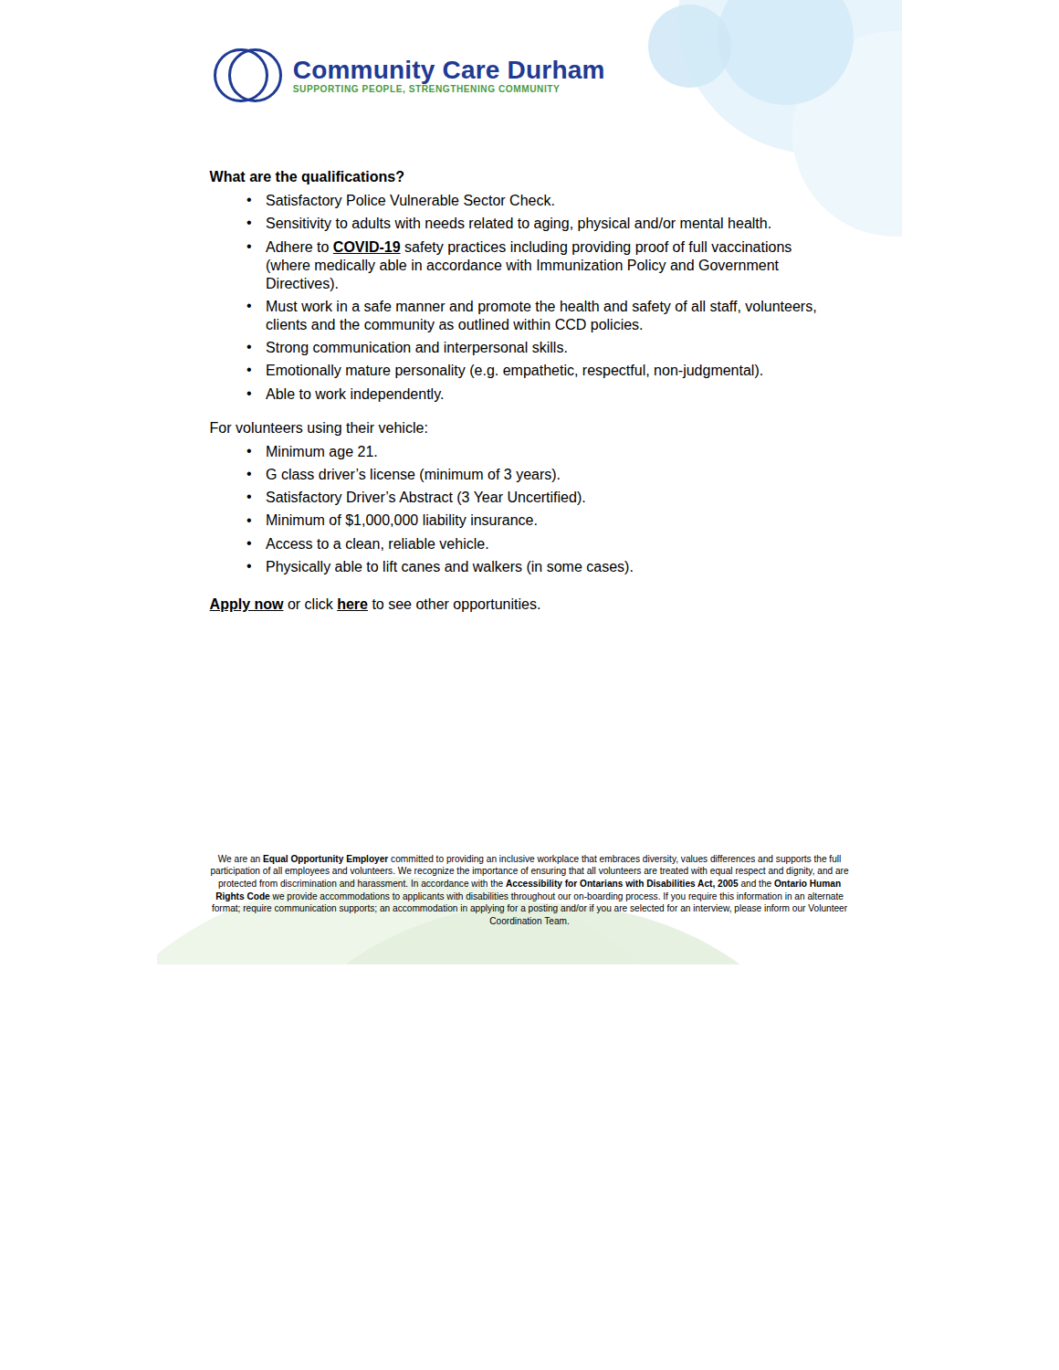Community Care Durham
SUPPORTING PEOPLE, STRENGTHENING COMMUNITY
What are the qualifications?
Satisfactory Police Vulnerable Sector Check.
Sensitivity to adults with needs related to aging, physical and/or mental health.
Adhere to COVID-19 safety practices including providing proof of full vaccinations (where medically able in accordance with Immunization Policy and Government Directives).
Must work in a safe manner and promote the health and safety of all staff, volunteers, clients and the community as outlined within CCD policies.
Strong communication and interpersonal skills.
Emotionally mature personality (e.g. empathetic, respectful, non-judgmental).
Able to work independently.
For volunteers using their vehicle:
Minimum age 21.
G class driver’s license (minimum of 3 years).
Satisfactory Driver’s Abstract (3 Year Uncertified).
Minimum of $1,000,000 liability insurance.
Access to a clean, reliable vehicle.
Physically able to lift canes and walkers (in some cases).
Apply now or click here to see other opportunities.
We are an Equal Opportunity Employer committed to providing an inclusive workplace that embraces diversity, values differences and supports the full participation of all employees and volunteers. We recognize the importance of ensuring that all volunteers are treated with equal respect and dignity, and are protected from discrimination and harassment. In accordance with the Accessibility for Ontarians with Disabilities Act, 2005 and the Ontario Human Rights Code we provide accommodations to applicants with disabilities throughout our on-boarding process. If you require this information in an alternate format; require communication supports; an accommodation in applying for a posting and/or if you are selected for an interview, please inform our Volunteer Coordination Team.